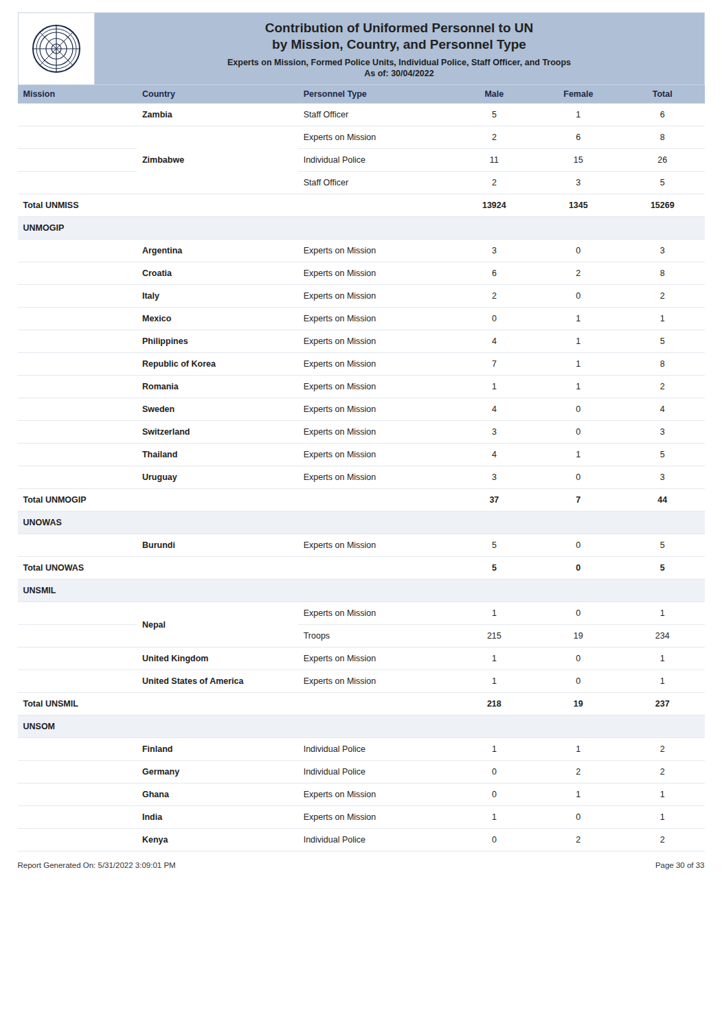Contribution of Uniformed Personnel to UN
by Mission, Country, and Personnel Type
Experts on Mission, Formed Police Units, Individual Police, Staff Officer, and Troops
As of: 30/04/2022
| Mission | Country | Personnel Type | Male | Female | Total |
| --- | --- | --- | --- | --- | --- |
| | Zambia | Staff Officer | 5 | 1 | 6 |
| | Zimbabwe | Experts on Mission | 2 | 6 | 8 |
| | Individual Police | 11 | 15 | 26 |
| | Staff Officer | 2 | 3 | 5 |
| Total UNMISS | | | 13924 | 1345 | 15269 |
| UNMOGIP | | | | | |
| | Argentina | Experts on Mission | 3 | 0 | 3 |
| | Croatia | Experts on Mission | 6 | 2 | 8 |
| | Italy | Experts on Mission | 2 | 0 | 2 |
| | Mexico | Experts on Mission | 0 | 1 | 1 |
| | Philippines | Experts on Mission | 4 | 1 | 5 |
| | Republic of Korea | Experts on Mission | 7 | 1 | 8 |
| | Romania | Experts on Mission | 1 | 1 | 2 |
| | Sweden | Experts on Mission | 4 | 0 | 4 |
| | Switzerland | Experts on Mission | 3 | 0 | 3 |
| | Thailand | Experts on Mission | 4 | 1 | 5 |
| | Uruguay | Experts on Mission | 3 | 0 | 3 |
| Total UNMOGIP | | | 37 | 7 | 44 |
| UNOWAS | | | | | |
| | Burundi | Experts on Mission | 5 | 0 | 5 |
| Total UNOWAS | | | 5 | 0 | 5 |
| UNSMIL | | | | | |
| | Nepal | Experts on Mission | 1 | 0 | 1 |
| | Troops | 215 | 19 | 234 |
| | United Kingdom | Experts on Mission | 1 | 0 | 1 |
| | United States of America | Experts on Mission | 1 | 0 | 1 |
| Total UNSMIL | | | 218 | 19 | 237 |
| UNSOM | | | | | |
| | Finland | Individual Police | 1 | 1 | 2 |
| | Germany | Individual Police | 0 | 2 | 2 |
| | Ghana | Experts on Mission | 0 | 1 | 1 |
| | India | Experts on Mission | 1 | 0 | 1 |
| | Kenya | Individual Police | 0 | 2 | 2 |
Report Generated On: 5/31/2022 3:09:01 PM
Page 30 of 33